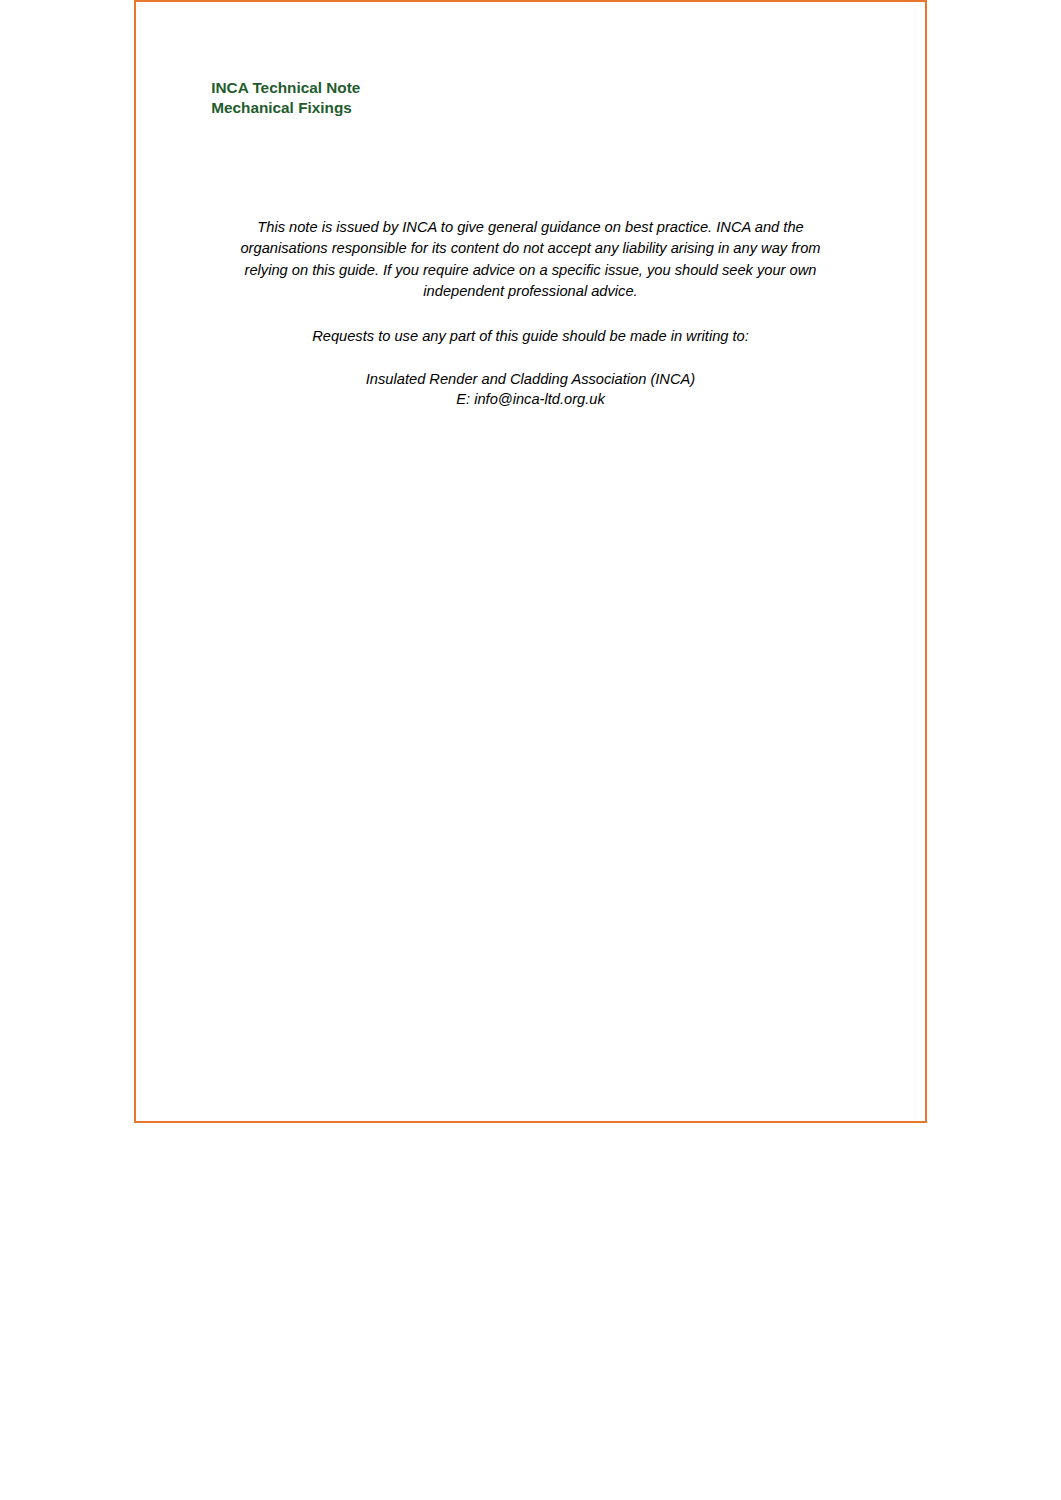INCA Technical Note
Mechanical Fixings
This note is issued by INCA to give general guidance on best practice. INCA and the organisations responsible for its content do not accept any liability arising in any way from relying on this guide. If you require advice on a specific issue, you should seek your own independent professional advice.
Requests to use any part of this guide should be made in writing to:
Insulated Render and Cladding Association (INCA)
E: info@inca-ltd.org.uk